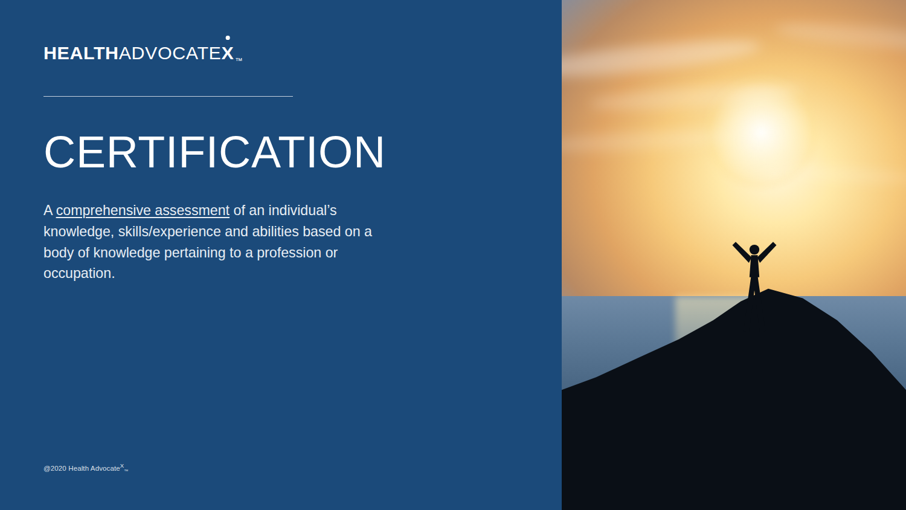HEALTH ADVOCATE X™
CERTIFICATION
A comprehensive assessment of an individual’s knowledge, skills/experience and abilities based on a body of knowledge pertaining to a profession or occupation.
@2020 Health AdvocateX™